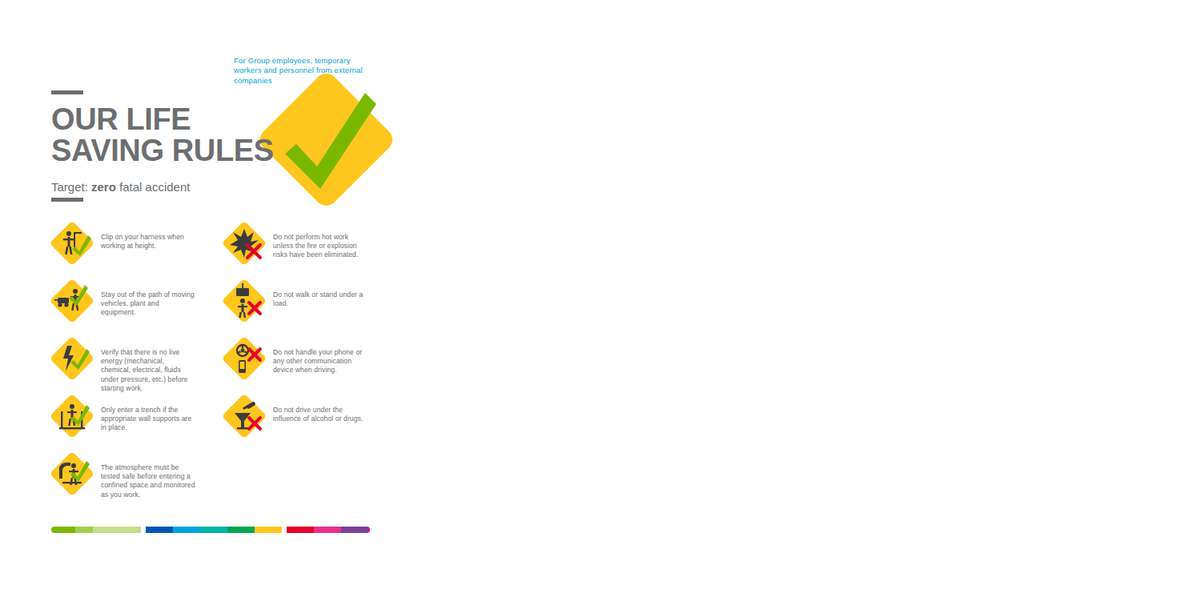For Group employees, temporary workers and personnel from external companies
Our Life
Saving Rules
Target: zero fatal accident
Clip on your harness when working at height.
Stay out of the path of moving vehicles, plant and equipment.
Verify that there is no live energy (mechanical, chemical, electrical, fluids under pressure, etc.) before starting work.
Only enter a trench if the appropriate wall supports are in place.
The atmosphere must be tested safe before entering a confined space and monitored as you work.
Do not perform hot work unless the fire or explosion risks have been eliminated.
Do not walk or stand under a load.
Do not handle your phone or any other communication device when driving.
Do not drive under the influence of alcohol or drugs.